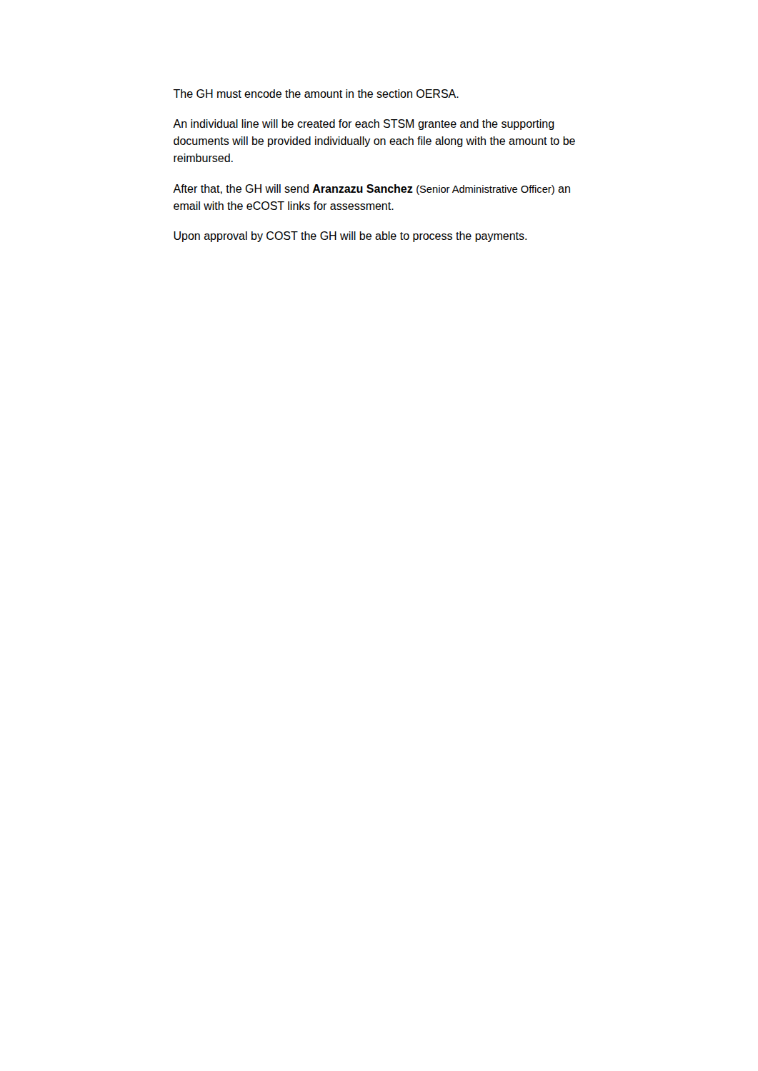The GH must encode the amount in the section OERSA.
An individual line will be created for each STSM grantee and the supporting documents will be provided individually on each file along with the amount to be reimbursed.
After that, the GH will send Aranzazu Sanchez (Senior Administrative Officer) an email with the eCOST links for assessment.
Upon approval by COST the GH will be able to process the payments.